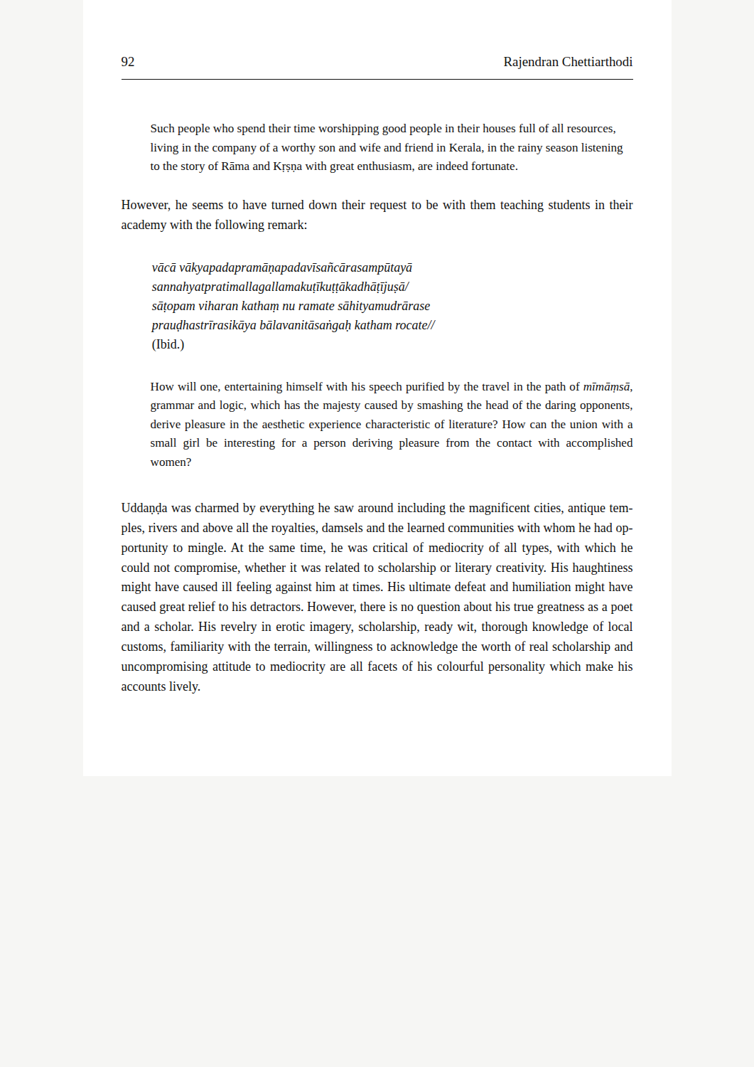92 Rajendran Chettiarthodi
Such people who spend their time worshipping good people in their houses full of all resources, living in the company of a worthy son and wife and friend in Kerala, in the rainy season listening to the story of Rāma and Kṛṣṇa with great enthusiasm, are indeed fortunate.
However, he seems to have turned down their request to be with them teaching students in their academy with the following remark:
vācā vākyapadapramāṇapadavīsañcārasampūtayā
sannahyatpratimallagallamakuṭīkuṭṭākadhāṭījuṣā/
sāṭopam viharan kathaṃ nu ramate sāhityamudrārase
prauḍhastrīrasikāya bālavanitāsaṅgaḥ katham rocate//
(Ibid.)
How will one, entertaining himself with his speech purified by the travel in the path of mīmāṃsā, grammar and logic, which has the majesty caused by smashing the head of the daring opponents, derive pleasure in the aesthetic experience characteristic of literature? How can the union with a small girl be interesting for a person deriving pleasure from the contact with accomplished women?
Uddaṇḍa was charmed by everything he saw around including the magnificent cities, antique temples, rivers and above all the royalties, damsels and the learned communities with whom he had opportunity to mingle. At the same time, he was critical of mediocrity of all types, with which he could not compromise, whether it was related to scholarship or literary creativity. His haughtiness might have caused ill feeling against him at times. His ultimate defeat and humiliation might have caused great relief to his detractors. However, there is no question about his true greatness as a poet and a scholar. His revelry in erotic imagery, scholarship, ready wit, thorough knowledge of local customs, familiarity with the terrain, willingness to acknowledge the worth of real scholarship and uncompromising attitude to mediocrity are all facets of his colourful personality which make his accounts lively.